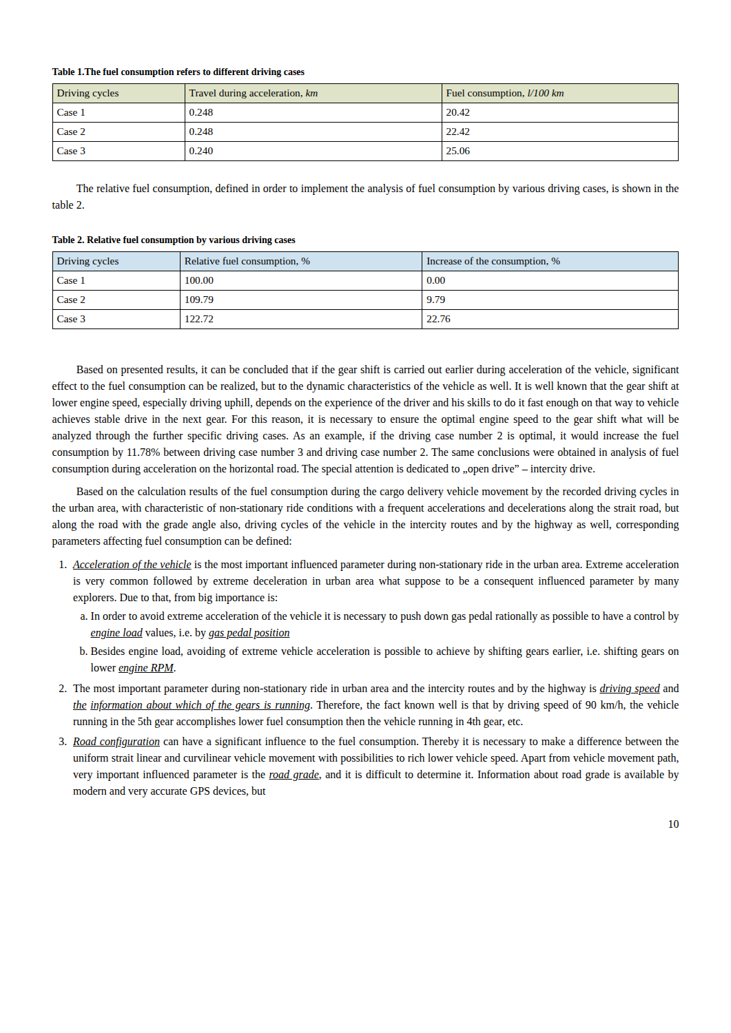Table 1.The fuel consumption refers to different driving cases
| Driving cycles | Travel during acceleration, km | Fuel consumption, l/100 km |
| --- | --- | --- |
| Case 1 | 0.248 | 20.42 |
| Case 2 | 0.248 | 22.42 |
| Case 3 | 0.240 | 25.06 |
The relative fuel consumption, defined in order to implement the analysis of fuel consumption by various driving cases, is shown in the table 2.
Table 2. Relative fuel consumption by various driving cases
| Driving cycles | Relative fuel consumption, % | Increase of the consumption, % |
| --- | --- | --- |
| Case 1 | 100.00 | 0.00 |
| Case 2 | 109.79 | 9.79 |
| Case 3 | 122.72 | 22.76 |
Based on presented results, it can be concluded that if the gear shift is carried out earlier during acceleration of the vehicle, significant effect to the fuel consumption can be realized, but to the dynamic characteristics of the vehicle as well. It is well known that the gear shift at lower engine speed, especially driving uphill, depends on the experience of the driver and his skills to do it fast enough on that way to vehicle achieves stable drive in the next gear. For this reason, it is necessary to ensure the optimal engine speed to the gear shift what will be analyzed through the further specific driving cases. As an example, if the driving case number 2 is optimal, it would increase the fuel consumption by 11.78% between driving case number 3 and driving case number 2. The same conclusions were obtained in analysis of fuel consumption during acceleration on the horizontal road. The special attention is dedicated to „open drive” – intercity drive.
Based on the calculation results of the fuel consumption during the cargo delivery vehicle movement by the recorded driving cycles in the urban area, with characteristic of non-stationary ride conditions with a frequent accelerations and decelerations along the strait road, but along the road with the grade angle also, driving cycles of the vehicle in the intercity routes and by the highway as well, corresponding parameters affecting fuel consumption can be defined:
Acceleration of the vehicle is the most important influenced parameter during non-stationary ride in the urban area. Extreme acceleration is very common followed by extreme deceleration in urban area what suppose to be a consequent influenced parameter by many explorers. Due to that, from big importance is:
In order to avoid extreme acceleration of the vehicle it is necessary to push down gas pedal rationally as possible to have a control by engine load values, i.e. by gas pedal position
Besides engine load, avoiding of extreme vehicle acceleration is possible to achieve by shifting gears earlier, i.e. shifting gears on lower engine RPM.
The most important parameter during non-stationary ride in urban area and the intercity routes and by the highway is driving speed and the information about which of the gears is running. Therefore, the fact known well is that by driving speed of 90 km/h, the vehicle running in the 5th gear accomplishes lower fuel consumption then the vehicle running in 4th gear, etc.
Road configuration can have a significant influence to the fuel consumption. Thereby it is necessary to make a difference between the uniform strait linear and curvilinear vehicle movement with possibilities to rich lower vehicle speed. Apart from vehicle movement path, very important influenced parameter is the road grade, and it is difficult to determine it. Information about road grade is available by modern and very accurate GPS devices, but
10